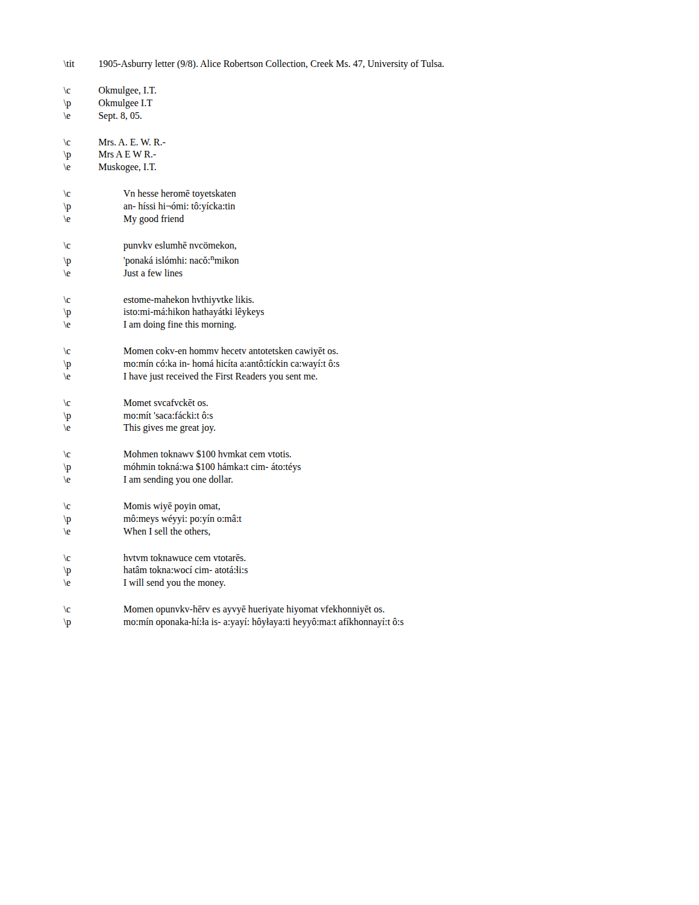\tit 1905-Asburry letter (9/8). Alice Robertson Collection, Creek Ms. 47, University of Tulsa.
\c Okmulgee, I.T.
\p Okmulgee I.T
\e Sept. 8, 05.
\c Mrs. A. E. W. R.-
\p Mrs A E W R.-
\e Muskogee, I.T.
\c Vn hesse heromē toyetskaten
\p an- híssi hi¬ómi: tô:yícka:tin
\e My good friend
\c punvkv eslumhē nvcömekon,
\p 'ponaká islómhi: nacŏ:nmikon
\e Just a few lines
\c estome-mahekon hvthiyvtke likis.
\p isto:mi-má:hikon hathayátki lêykeys
\e I am doing fine this morning.
\c Momen cokv-en hommv hecetv antotetsken cawiyēt os.
\p mo:mín có:ka in- homá hicíta a:antô:tíckin ca:wayí:t ô:s
\e I have just received the First Readers you sent me.
\c Momet svcafvckēt os.
\p mo:mít 'saca:fácki:t ô:s
\e This gives me great joy.
\c Mohmen toknawv $100 hvmkat cem vtotis.
\p móhmin tokná:wa $100 hámka:t cim- áto:téys
\e I am sending you one dollar.
\c Momis wiyē poyin omat,
\p mô:meys wéyyi: po:yín o:mâ:t
\e When I sell the others,
\c hvtvm toknawuce cem vtotarēs.
\p hatâm tokna:wocí cim- atotá:ɬi:s
\e I will send you the money.
\c Momen opunvkv-hērv es ayvyē hueriyate hiyomat vfekhonniyēt os.
\p mo:mín oponaka-hí:ła is- a:yayí: hôyłaya:ti heyyô:ma:t afíkhonnayí:t ô:s